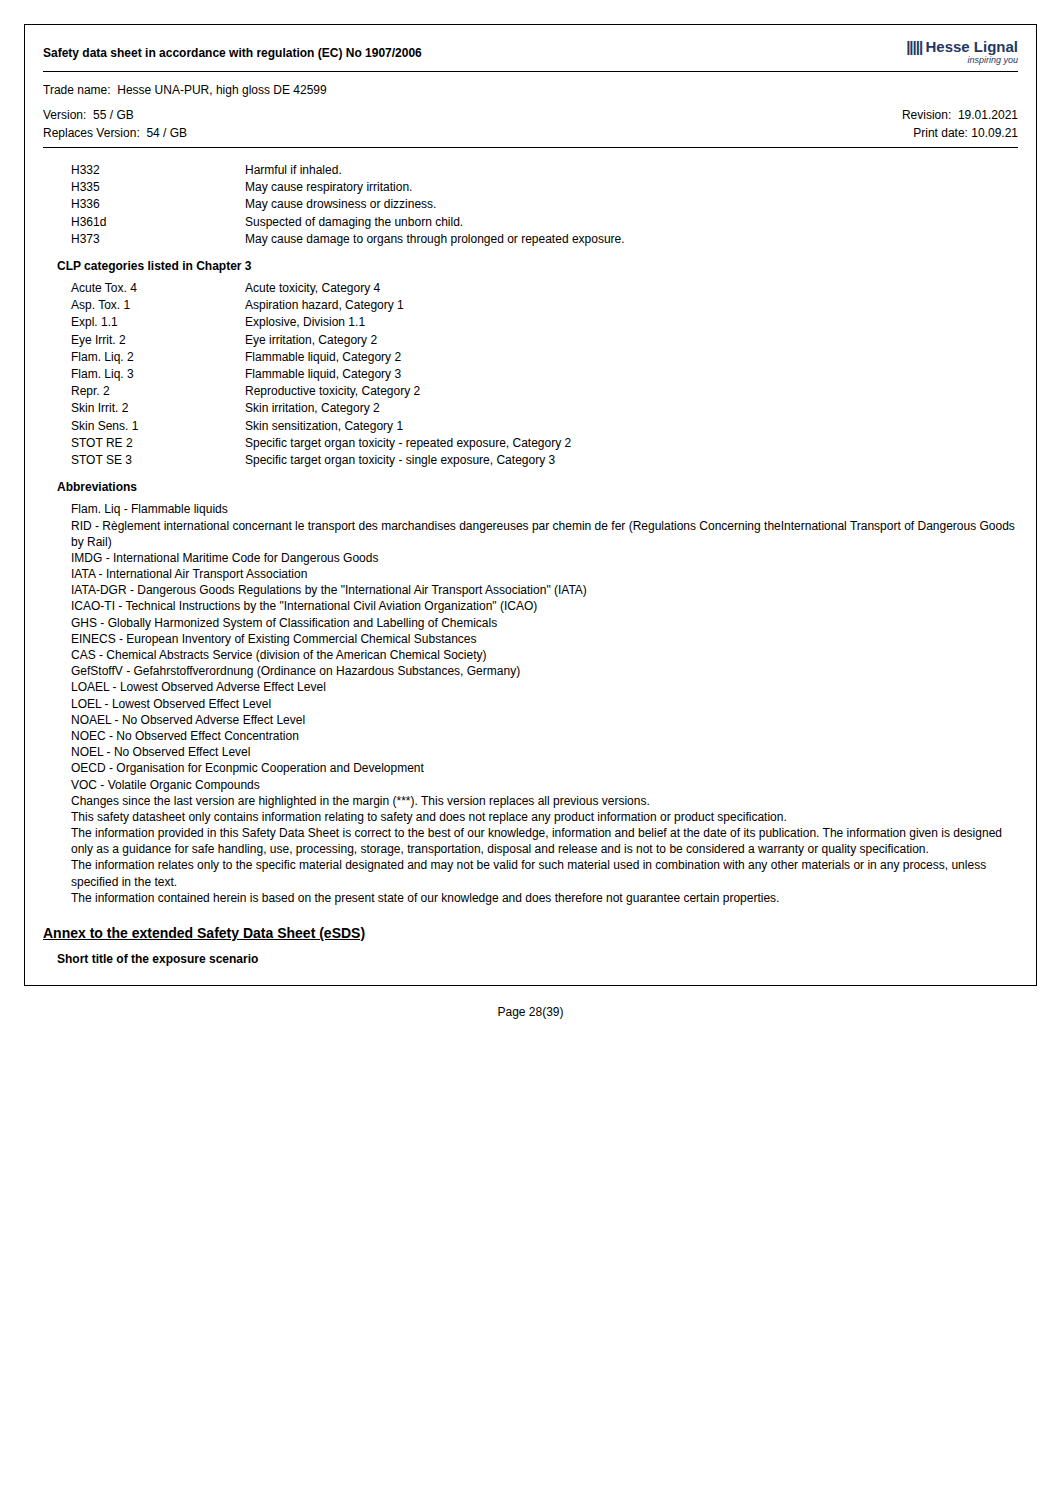Safety data sheet in accordance with regulation (EC) No 1907/2006
||||| Hesse Lignal
inspiring you
Trade name: Hesse UNA-PUR, high gloss DE 42599
Version: 55 / GB
Replaces Version: 54 / GB
Revision: 19.01.2021
Print date: 10.09.21
| H332 | Harmful if inhaled. |
| H335 | May cause respiratory irritation. |
| H336 | May cause drowsiness or dizziness. |
| H361d | Suspected of damaging the unborn child. |
| H373 | May cause damage to organs through prolonged or repeated exposure. |
CLP categories listed in Chapter 3
| Acute Tox. 4 | Acute toxicity, Category 4 |
| Asp. Tox. 1 | Aspiration hazard, Category 1 |
| Expl. 1.1 | Explosive, Division 1.1 |
| Eye Irrit. 2 | Eye irritation, Category 2 |
| Flam. Liq. 2 | Flammable liquid, Category 2 |
| Flam. Liq. 3 | Flammable liquid, Category 3 |
| Repr. 2 | Reproductive toxicity, Category 2 |
| Skin Irrit. 2 | Skin irritation, Category 2 |
| Skin Sens. 1 | Skin sensitization, Category 1 |
| STOT RE 2 | Specific target organ toxicity - repeated exposure, Category 2 |
| STOT SE 3 | Specific target organ toxicity - single exposure, Category 3 |
Abbreviations
Flam. Liq - Flammable liquids
RID - Règlement international concernant le transport des marchandises dangereuses par chemin de fer (Regulations Concerning theInternational Transport of Dangerous Goods by Rail)
IMDG - International Maritime Code for Dangerous Goods
IATA - International Air Transport Association
IATA-DGR - Dangerous Goods Regulations by the "International Air Transport Association" (IATA)
ICAO-TI - Technical Instructions by the "International Civil Aviation Organization" (ICAO)
GHS - Globally Harmonized System of Classification and Labelling of Chemicals
EINECS - European Inventory of Existing Commercial Chemical Substances
CAS - Chemical Abstracts Service (division of the American Chemical Society)
GefStoffV - Gefahrstoffverordnung (Ordinance on Hazardous Substances, Germany)
LOAEL - Lowest Observed Adverse Effect Level
LOEL - Lowest Observed Effect Level
NOAEL - No Observed Adverse Effect Level
NOEC - No Observed Effect Concentration
NOEL - No Observed Effect Level
OECD - Organisation for Econpmic Cooperation and Development
VOC - Volatile Organic Compounds
Changes since the last version are highlighted in the margin (***). This version replaces all previous versions.
This safety datasheet only contains information relating to safety and does not replace any product information or product specification.
The information provided in this Safety Data Sheet is correct to the best of our knowledge, information and belief at the date of its publication. The information given is designed only as a guidance for safe handling, use, processing, storage, transportation, disposal and release and is not to be considered a warranty or quality specification.
The information relates only to the specific material designated and may not be valid for such material used in combination with any other materials or in any process, unless specified in the text.
The information contained herein is based on the present state of our knowledge and does therefore not guarantee certain properties.
Annex to the extended Safety Data Sheet (eSDS)
Short title of the exposure scenario
Page 28(39)